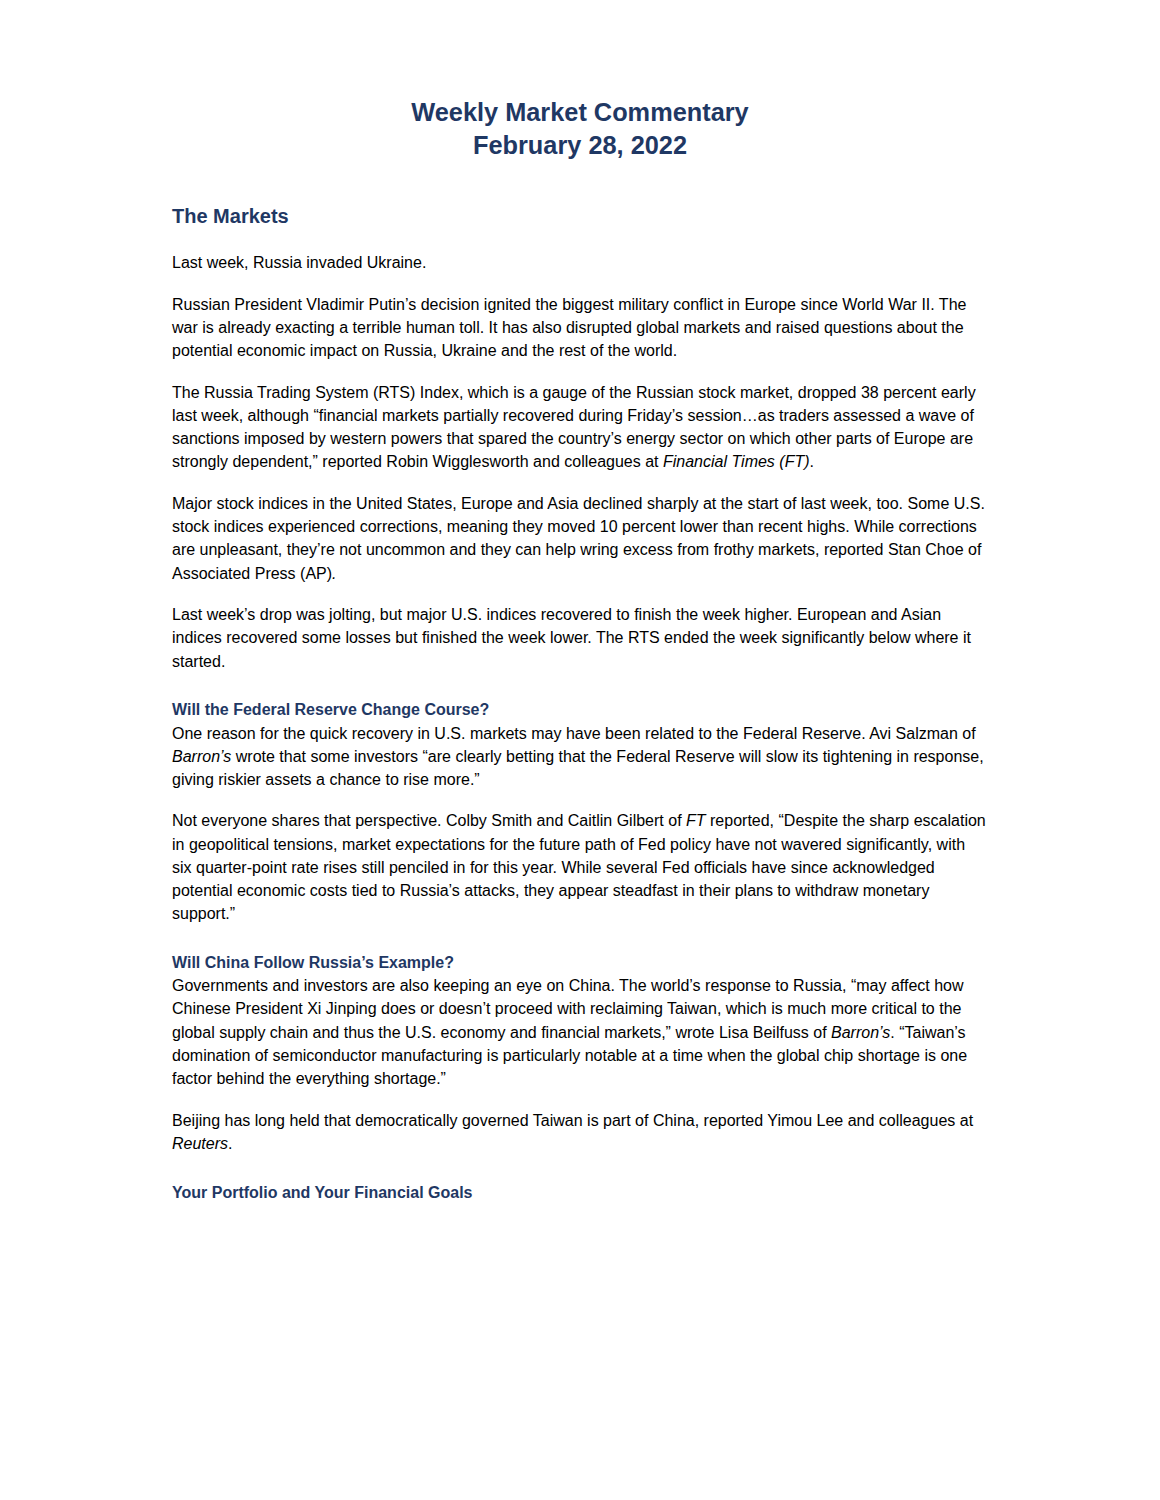Weekly Market Commentary
February 28, 2022
The Markets
Last week, Russia invaded Ukraine.
Russian President Vladimir Putin’s decision ignited the biggest military conflict in Europe since World War II. The war is already exacting a terrible human toll. It has also disrupted global markets and raised questions about the potential economic impact on Russia, Ukraine and the rest of the world.
The Russia Trading System (RTS) Index, which is a gauge of the Russian stock market, dropped 38 percent early last week, although “financial markets partially recovered during Friday’s session…as traders assessed a wave of sanctions imposed by western powers that spared the country’s energy sector on which other parts of Europe are strongly dependent,” reported Robin Wigglesworth and colleagues at Financial Times (FT).
Major stock indices in the United States, Europe and Asia declined sharply at the start of last week, too. Some U.S. stock indices experienced corrections, meaning they moved 10 percent lower than recent highs. While corrections are unpleasant, they’re not uncommon and they can help wring excess from frothy markets, reported Stan Choe of Associated Press (AP).
Last week’s drop was jolting, but major U.S. indices recovered to finish the week higher. European and Asian indices recovered some losses but finished the week lower. The RTS ended the week significantly below where it started.
Will the Federal Reserve Change Course?
One reason for the quick recovery in U.S. markets may have been related to the Federal Reserve. Avi Salzman of Barron’s wrote that some investors “are clearly betting that the Federal Reserve will slow its tightening in response, giving riskier assets a chance to rise more.”
Not everyone shares that perspective. Colby Smith and Caitlin Gilbert of FT reported, “Despite the sharp escalation in geopolitical tensions, market expectations for the future path of Fed policy have not wavered significantly, with six quarter-point rate rises still penciled in for this year. While several Fed officials have since acknowledged potential economic costs tied to Russia’s attacks, they appear steadfast in their plans to withdraw monetary support.”
Will China Follow Russia’s Example?
Governments and investors are also keeping an eye on China. The world’s response to Russia, “may affect how Chinese President Xi Jinping does or doesn’t proceed with reclaiming Taiwan, which is much more critical to the global supply chain and thus the U.S. economy and financial markets,” wrote Lisa Beilfuss of Barron’s. “Taiwan’s domination of semiconductor manufacturing is particularly notable at a time when the global chip shortage is one factor behind the everything shortage.”
Beijing has long held that democratically governed Taiwan is part of China, reported Yimou Lee and colleagues at Reuters.
Your Portfolio and Your Financial Goals